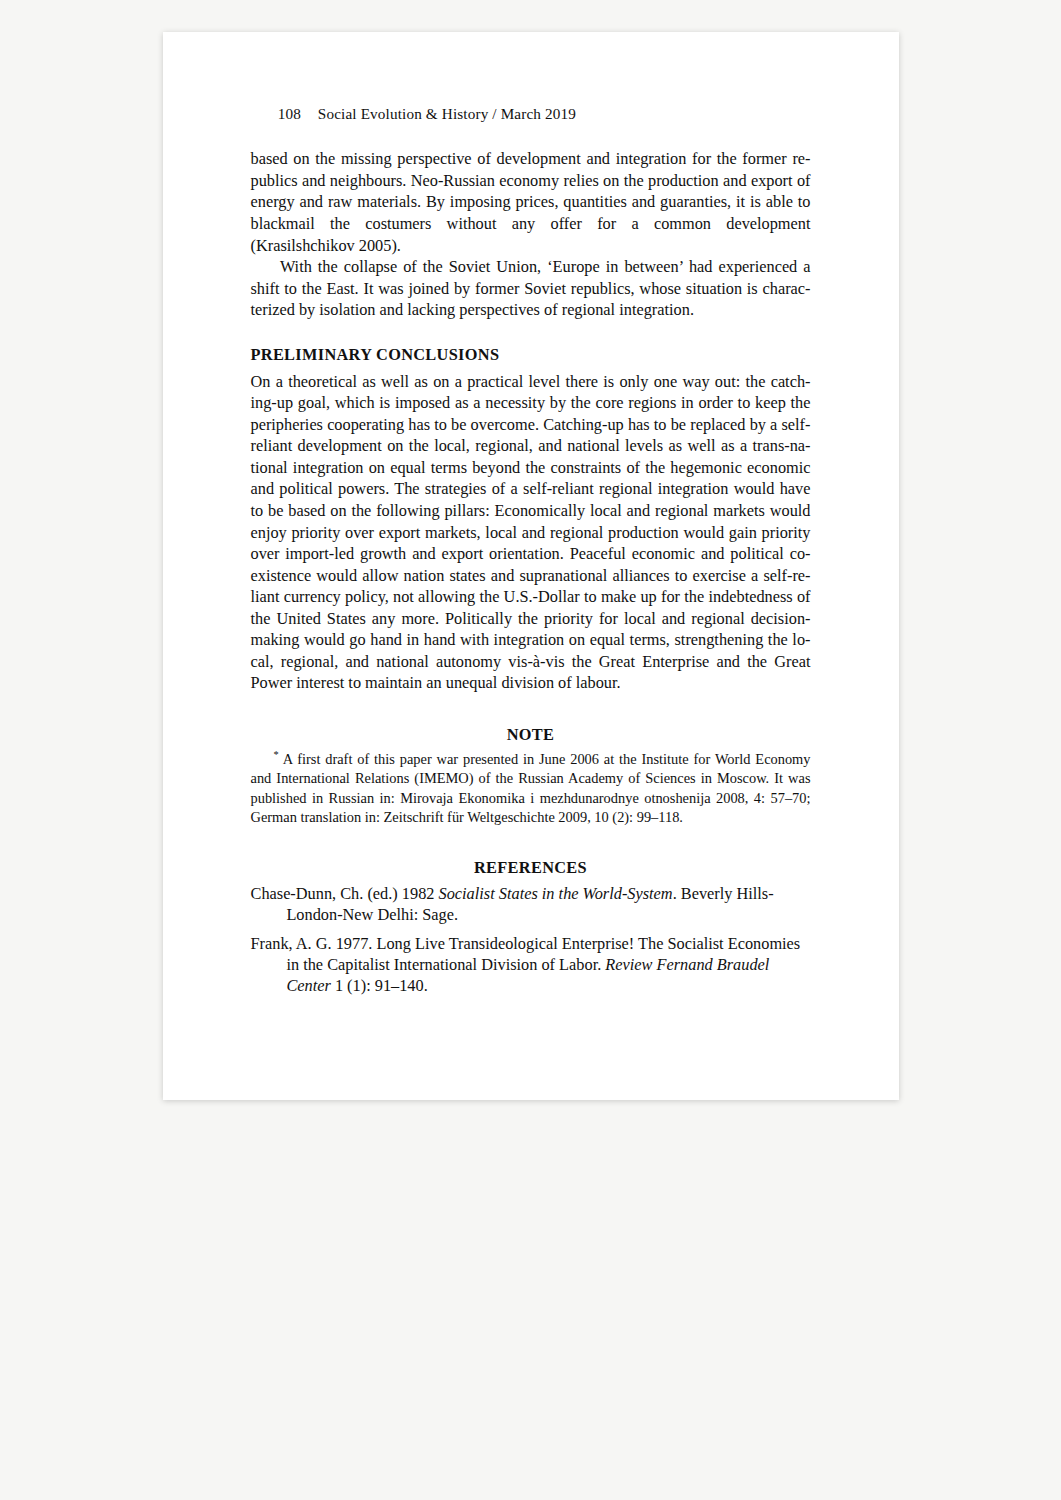108 Social Evolution & History / March 2019
based on the missing perspective of development and integration for the former republics and neighbours. Neo-Russian economy relies on the production and export of energy and raw materials. By imposing prices, quantities and guaranties, it is able to blackmail the costumers without any offer for a common development (Krasilshchikov 2005).
With the collapse of the Soviet Union, ‘Europe in between’ had experienced a shift to the East. It was joined by former Soviet republics, whose situation is characterized by isolation and lacking perspectives of regional integration.
Preliminary Conclusions
On a theoretical as well as on a practical level there is only one way out: the catching-up goal, which is imposed as a necessity by the core regions in order to keep the peripheries cooperating has to be overcome. Catching-up has to be replaced by a self-reliant development on the local, regional, and national levels as well as a trans-national integration on equal terms beyond the constraints of the hegemonic economic and political powers. The strategies of a self-reliant regional integration would have to be based on the following pillars: Economically local and regional markets would enjoy priority over export markets, local and regional production would gain priority over import-led growth and export orientation. Peaceful economic and political co-existence would allow nation states and supranational alliances to exercise a self-reliant currency policy, not allowing the U.S.-Dollar to make up for the indebtedness of the United States any more. Politically the priority for local and regional decision-making would go hand in hand with integration on equal terms, strengthening the local, regional, and national autonomy vis-à-vis the Great Enterprise and the Great Power interest to maintain an unequal division of labour.
Note
* A first draft of this paper war presented in June 2006 at the Institute for World Economy and International Relations (IMEMO) of the Russian Academy of Sciences in Moscow. It was published in Russian in: Mirovaja Ekonomika i mezhdunarodnye otnoshenija 2008, 4: 57–70; German translation in: Zeitschrift für Weltgeschichte 2009, 10 (2): 99–118.
References
Chase-Dunn, Ch. (ed.) 1982 Socialist States in the World-System. Beverly Hills-London-New Delhi: Sage.
Frank, A. G. 1977. Long Live Transideological Enterprise! The Socialist Economies in the Capitalist International Division of Labor. Review Fernand Braudel Center 1 (1): 91–140.